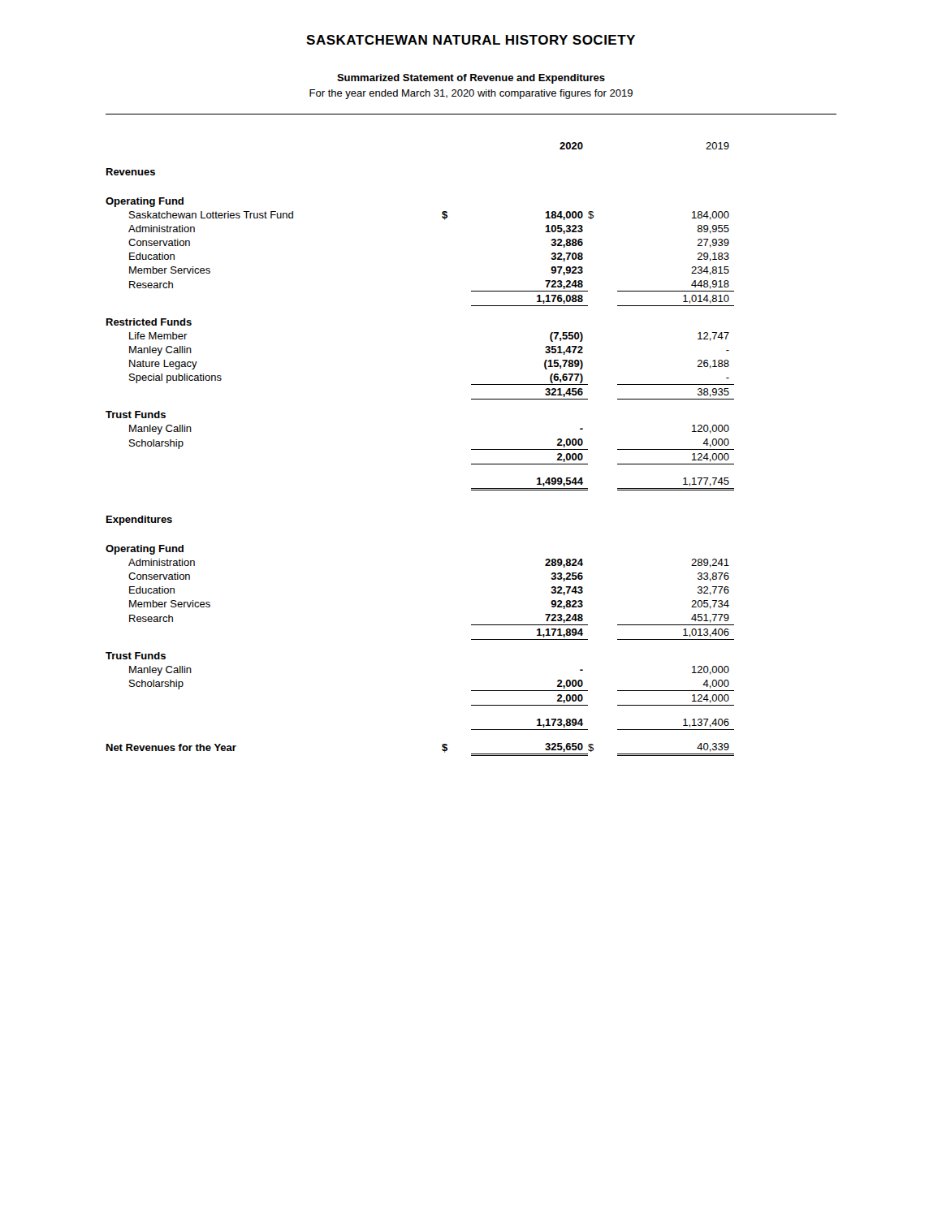SASKATCHEWAN NATURAL HISTORY SOCIETY
Summarized Statement of Revenue and Expenditures
For the year ended March 31, 2020 with comparative figures for 2019
| | | 2020 | | 2019 | |
| Revenues | |
| Operating Fund | |
| Saskatchewan Lotteries Trust Fund | $ | 184,000 | $ | 184,000 | |
| Administration | | 105,323 | | 89,955 | |
| Conservation | | 32,886 | | 27,939 | |
| Education | | 32,708 | | 29,183 | |
| Member Services | | 97,923 | | 234,815 | |
| Research | | 723,248 | | 448,918 | |
| | | 1,176,088 | | 1,014,810 | |
| Restricted Funds | |
| Life Member | | (7,550) | | 12,747 | |
| Manley Callin | | 351,472 | | - | |
| Nature Legacy | | (15,789) | | 26,188 | |
| Special publications | | (6,677) | | - | |
| | | 321,456 | | 38,935 | |
| Trust Funds | |
| Manley Callin | | - | | 120,000 | |
| Scholarship | | 2,000 | | 4,000 | |
| | | 2,000 | | 124,000 | |
| | | 1,499,544 | | 1,177,745 | |
| Expenditures | |
| Operating Fund | |
| Administration | | 289,824 | | 289,241 | |
| Conservation | | 33,256 | | 33,876 | |
| Education | | 32,743 | | 32,776 | |
| Member Services | | 92,823 | | 205,734 | |
| Research | | 723,248 | | 451,779 | |
| | | 1,171,894 | | 1,013,406 | |
| Trust Funds | |
| Manley Callin | | - | | 120,000 | |
| Scholarship | | 2,000 | | 4,000 | |
| | | 2,000 | | 124,000 | |
| | | 1,173,894 | | 1,137,406 | |
| Net Revenues for the Year | $ | 325,650 | $ | 40,339 | |